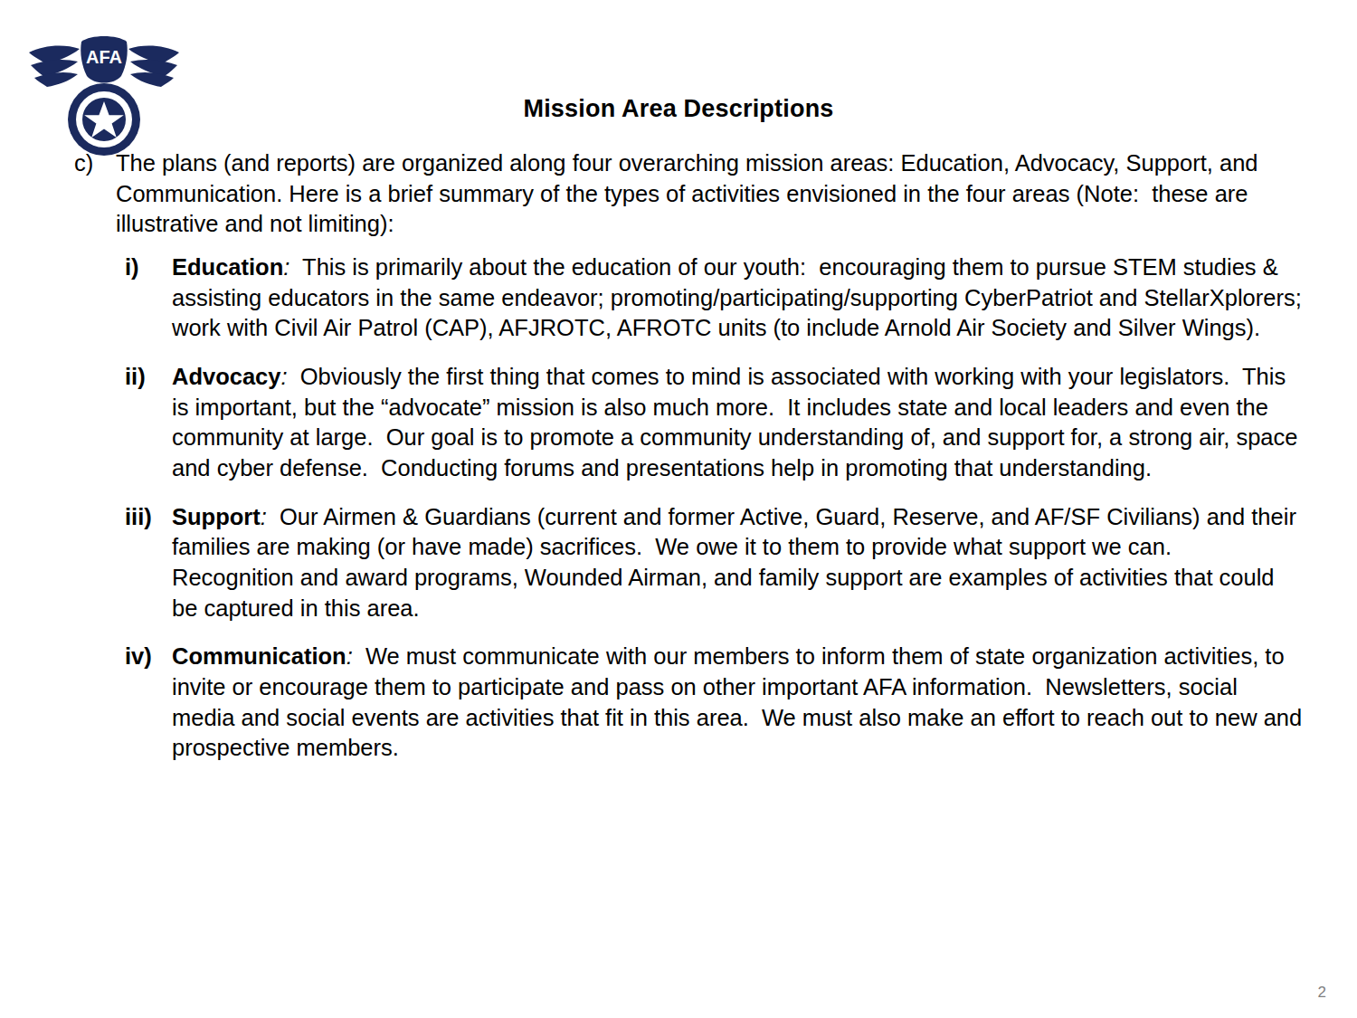AFA
Mission Area Descriptions
c) The plans (and reports) are organized along four overarching mission areas: Education, Advocacy, Support, and Communication. Here is a brief summary of the types of activities envisioned in the four areas (Note: these are illustrative and not limiting):
i) Education: This is primarily about the education of our youth: encouraging them to pursue STEM studies & assisting educators in the same endeavor; promoting/participating/supporting CyberPatriot and StellarXplorers; work with Civil Air Patrol (CAP), AFJROTC, AFROTC units (to include Arnold Air Society and Silver Wings).
ii) Advocacy: Obviously the first thing that comes to mind is associated with working with your legislators. This is important, but the “advocate” mission is also much more. It includes state and local leaders and even the community at large. Our goal is to promote a community understanding of, and support for, a strong air, space and cyber defense. Conducting forums and presentations help in promoting that understanding.
iii) Support: Our Airmen & Guardians (current and former Active, Guard, Reserve, and AF/SF Civilians) and their families are making (or have made) sacrifices. We owe it to them to provide what support we can. Recognition and award programs, Wounded Airman, and family support are examples of activities that could be captured in this area.
iv) Communication: We must communicate with our members to inform them of state organization activities, to invite or encourage them to participate and pass on other important AFA information. Newsletters, social media and social events are activities that fit in this area. We must also make an effort to reach out to new and prospective members.
2